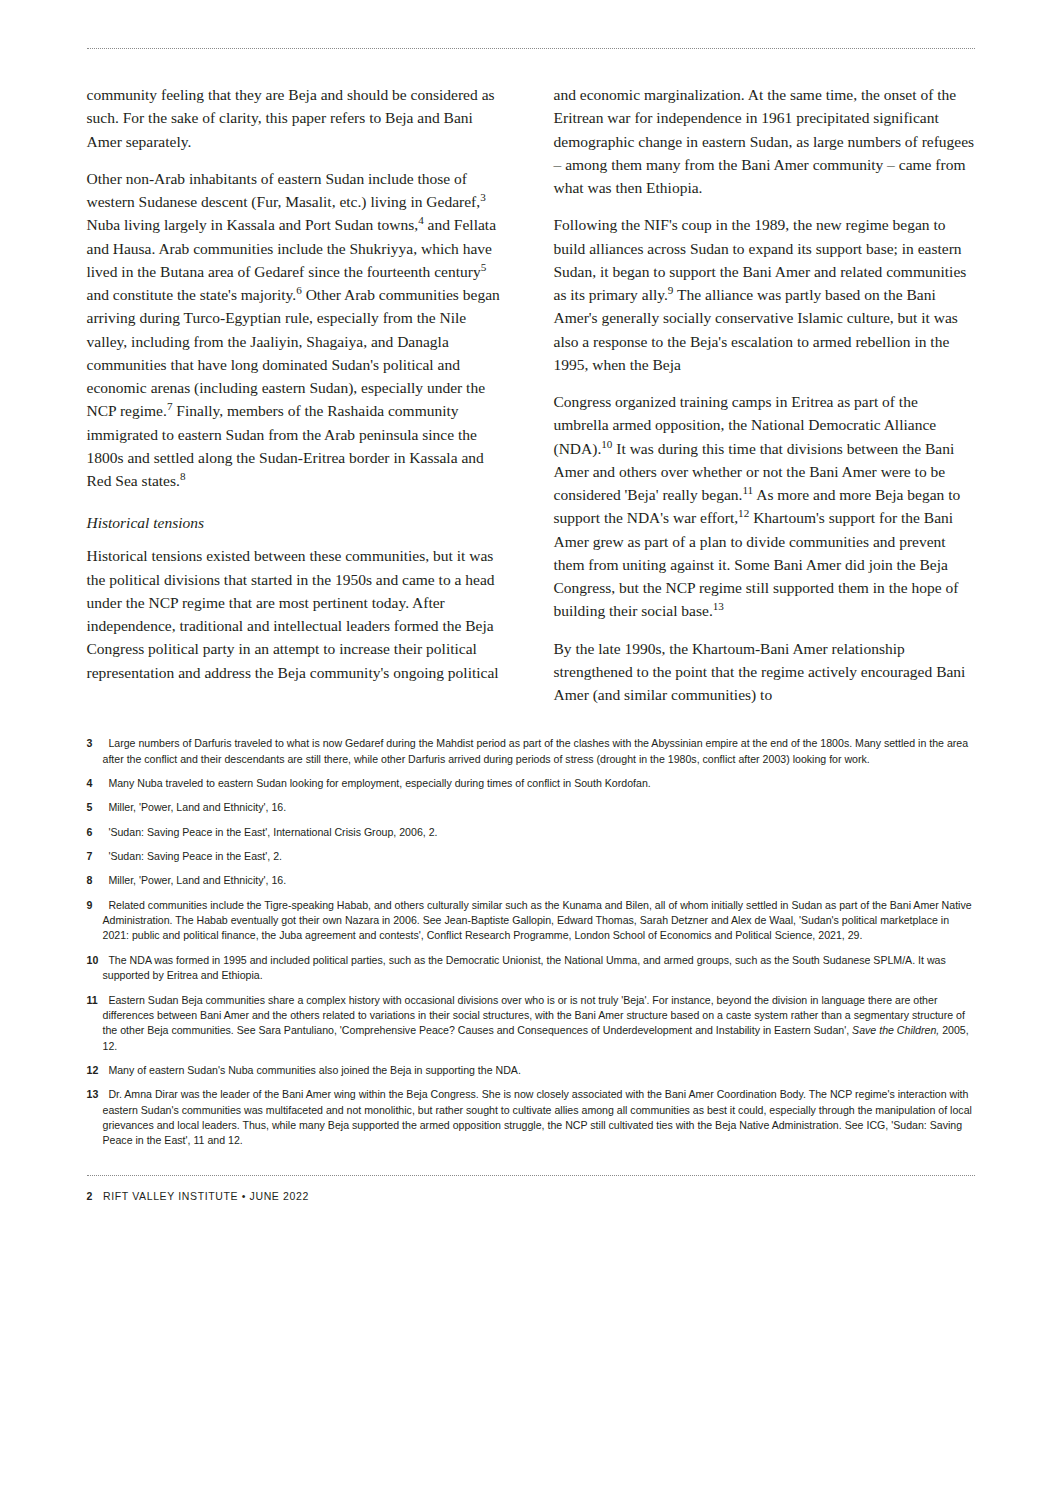community feeling that they are Beja and should be considered as such. For the sake of clarity, this paper refers to Beja and Bani Amer separately.
Other non-Arab inhabitants of eastern Sudan include those of western Sudanese descent (Fur, Masalit, etc.) living in Gedaref,3 Nuba living largely in Kassala and Port Sudan towns,4 and Fellata and Hausa. Arab communities include the Shukriyya, which have lived in the Butana area of Gedaref since the fourteenth century5 and constitute the state's majority.6 Other Arab communities began arriving during Turco-Egyptian rule, especially from the Nile valley, including from the Jaaliyin, Shagaiya, and Danagla communities that have long dominated Sudan's political and economic arenas (including eastern Sudan), especially under the NCP regime.7 Finally, members of the Rashaida community immigrated to eastern Sudan from the Arab peninsula since the 1800s and settled along the Sudan-Eritrea border in Kassala and Red Sea states.8
Historical tensions
Historical tensions existed between these communities, but it was the political divisions that started in the 1950s and came to a head under the NCP regime that are most pertinent today. After independence, traditional and intellectual leaders formed the Beja Congress political party in an attempt to increase their political representation and address the Beja community's ongoing political and economic marginalization. At the same time, the onset of the Eritrean war for independence in 1961 precipitated significant demographic change in eastern Sudan, as large numbers of refugees – among them many from the Bani Amer community – came from what was then Ethiopia.
Following the NIF's coup in the 1989, the new regime began to build alliances across Sudan to expand its support base; in eastern Sudan, it began to support the Bani Amer and related communities as its primary ally.9 The alliance was partly based on the Bani Amer's generally socially conservative Islamic culture, but it was also a response to the Beja's escalation to armed rebellion in the 1995, when the Beja
Congress organized training camps in Eritrea as part of the umbrella armed opposition, the National Democratic Alliance (NDA).10 It was during this time that divisions between the Bani Amer and others over whether or not the Bani Amer were to be considered 'Beja' really began.11 As more and more Beja began to support the NDA's war effort,12 Khartoum's support for the Bani Amer grew as part of a plan to divide communities and prevent them from uniting against it. Some Bani Amer did join the Beja Congress, but the NCP regime still supported them in the hope of building their social base.13
By the late 1990s, the Khartoum-Bani Amer relationship strengthened to the point that the regime actively encouraged Bani Amer (and similar communities) to
3 Large numbers of Darfuris traveled to what is now Gedaref during the Mahdist period as part of the clashes with the Abyssinian empire at the end of the 1800s. Many settled in the area after the conflict and their descendants are still there, while other Darfuris arrived during periods of stress (drought in the 1980s, conflict after 2003) looking for work.
4 Many Nuba traveled to eastern Sudan looking for employment, especially during times of conflict in South Kordofan.
5 Miller, 'Power, Land and Ethnicity', 16.
6 'Sudan: Saving Peace in the East', International Crisis Group, 2006, 2.
7 'Sudan: Saving Peace in the East', 2.
8 Miller, 'Power, Land and Ethnicity', 16.
9 Related communities include the Tigre-speaking Habab, and others culturally similar such as the Kunama and Bilen, all of whom initially settled in Sudan as part of the Bani Amer Native Administration. The Habab eventually got their own Nazara in 2006. See Jean-Baptiste Gallopin, Edward Thomas, Sarah Detzner and Alex de Waal, 'Sudan's political marketplace in 2021: public and political finance, the Juba agreement and contests', Conflict Research Programme, London School of Economics and Political Science, 2021, 29.
10 The NDA was formed in 1995 and included political parties, such as the Democratic Unionist, the National Umma, and armed groups, such as the South Sudanese SPLM/A. It was supported by Eritrea and Ethiopia.
11 Eastern Sudan Beja communities share a complex history with occasional divisions over who is or is not truly 'Beja'. For instance, beyond the division in language there are other differences between Bani Amer and the others related to variations in their social structures, with the Bani Amer structure based on a caste system rather than a segmentary structure of the other Beja communities. See Sara Pantuliano, 'Comprehensive Peace? Causes and Consequences of Underdevelopment and Instability in Eastern Sudan', Save the Children, 2005, 12.
12 Many of eastern Sudan's Nuba communities also joined the Beja in supporting the NDA.
13 Dr. Amna Dirar was the leader of the Bani Amer wing within the Beja Congress. She is now closely associated with the Bani Amer Coordination Body. The NCP regime's interaction with eastern Sudan's communities was multifaceted and not monolithic, but rather sought to cultivate allies among all communities as best it could, especially through the manipulation of local grievances and local leaders. Thus, while many Beja supported the armed opposition struggle, the NCP still cultivated ties with the Beja Native Administration. See ICG, 'Sudan: Saving Peace in the East', 11 and 12.
2 RIFT VALLEY INSTITUTE • JUNE 2022